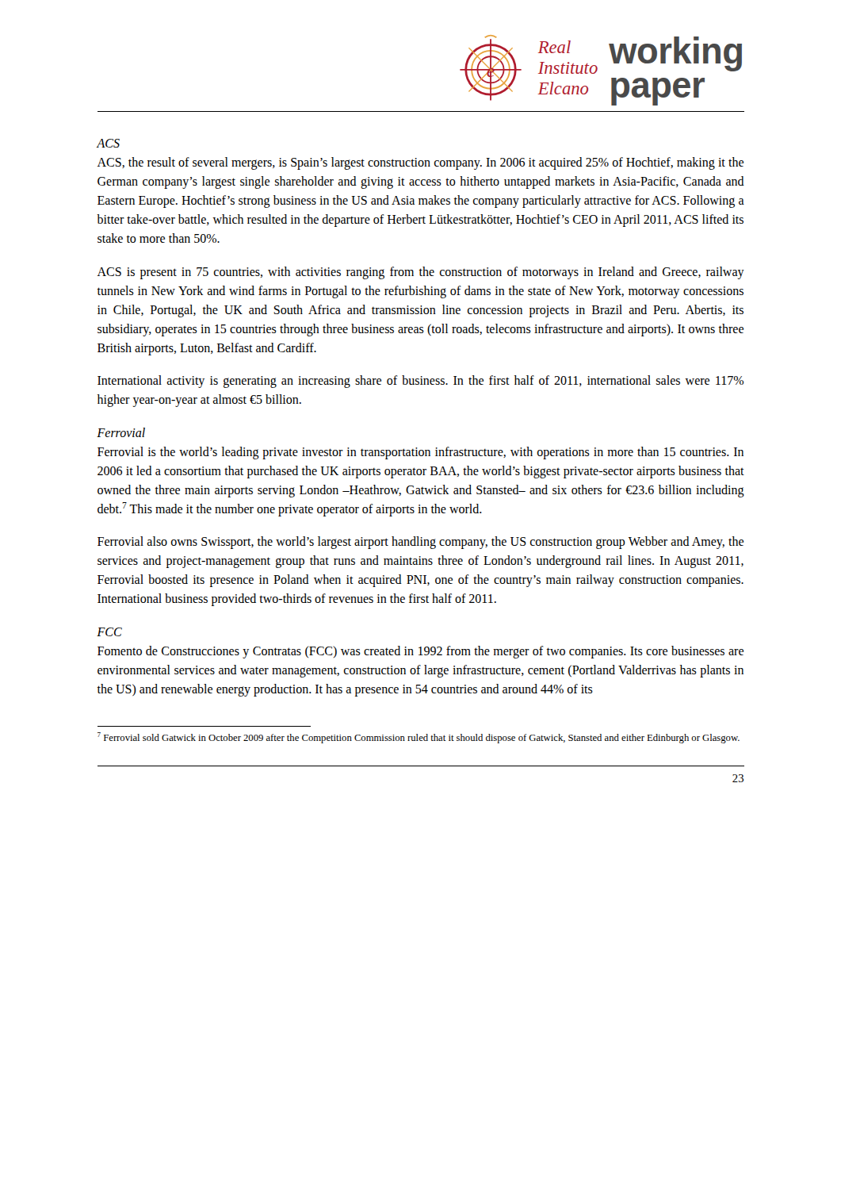e
Real Instituto Elcano
working paper
ACS
ACS, the result of several mergers, is Spain’s largest construction company. In 2006 it acquired 25% of Hochtief, making it the German company’s largest single shareholder and giving it access to hitherto untapped markets in Asia-Pacific, Canada and Eastern Europe. Hochtief’s strong business in the US and Asia makes the company particularly attractive for ACS. Following a bitter take-over battle, which resulted in the departure of Herbert Lütkestratkötter, Hochtief’s CEO in April 2011, ACS lifted its stake to more than 50%.
ACS is present in 75 countries, with activities ranging from the construction of motorways in Ireland and Greece, railway tunnels in New York and wind farms in Portugal to the refurbishing of dams in the state of New York, motorway concessions in Chile, Portugal, the UK and South Africa and transmission line concession projects in Brazil and Peru. Abertis, its subsidiary, operates in 15 countries through three business areas (toll roads, telecoms infrastructure and airports). It owns three British airports, Luton, Belfast and Cardiff.
International activity is generating an increasing share of business. In the first half of 2011, international sales were 117% higher year-on-year at almost €5 billion.
Ferrovial
Ferrovial is the world’s leading private investor in transportation infrastructure, with operations in more than 15 countries. In 2006 it led a consortium that purchased the UK airports operator BAA, the world’s biggest private-sector airports business that owned the three main airports serving London –Heathrow, Gatwick and Stansted– and six others for €23.6 billion including debt.7 This made it the number one private operator of airports in the world.
Ferrovial also owns Swissport, the world’s largest airport handling company, the US construction group Webber and Amey, the services and project-management group that runs and maintains three of London’s underground rail lines. In August 2011, Ferrovial boosted its presence in Poland when it acquired PNI, one of the country’s main railway construction companies. International business provided two-thirds of revenues in the first half of 2011.
FCC
Fomento de Construcciones y Contratas (FCC) was created in 1992 from the merger of two companies. Its core businesses are environmental services and water management, construction of large infrastructure, cement (Portland Valderrivas has plants in the US) and renewable energy production. It has a presence in 54 countries and around 44% of its
7 Ferrovial sold Gatwick in October 2009 after the Competition Commission ruled that it should dispose of Gatwick, Stansted and either Edinburgh or Glasgow.
23